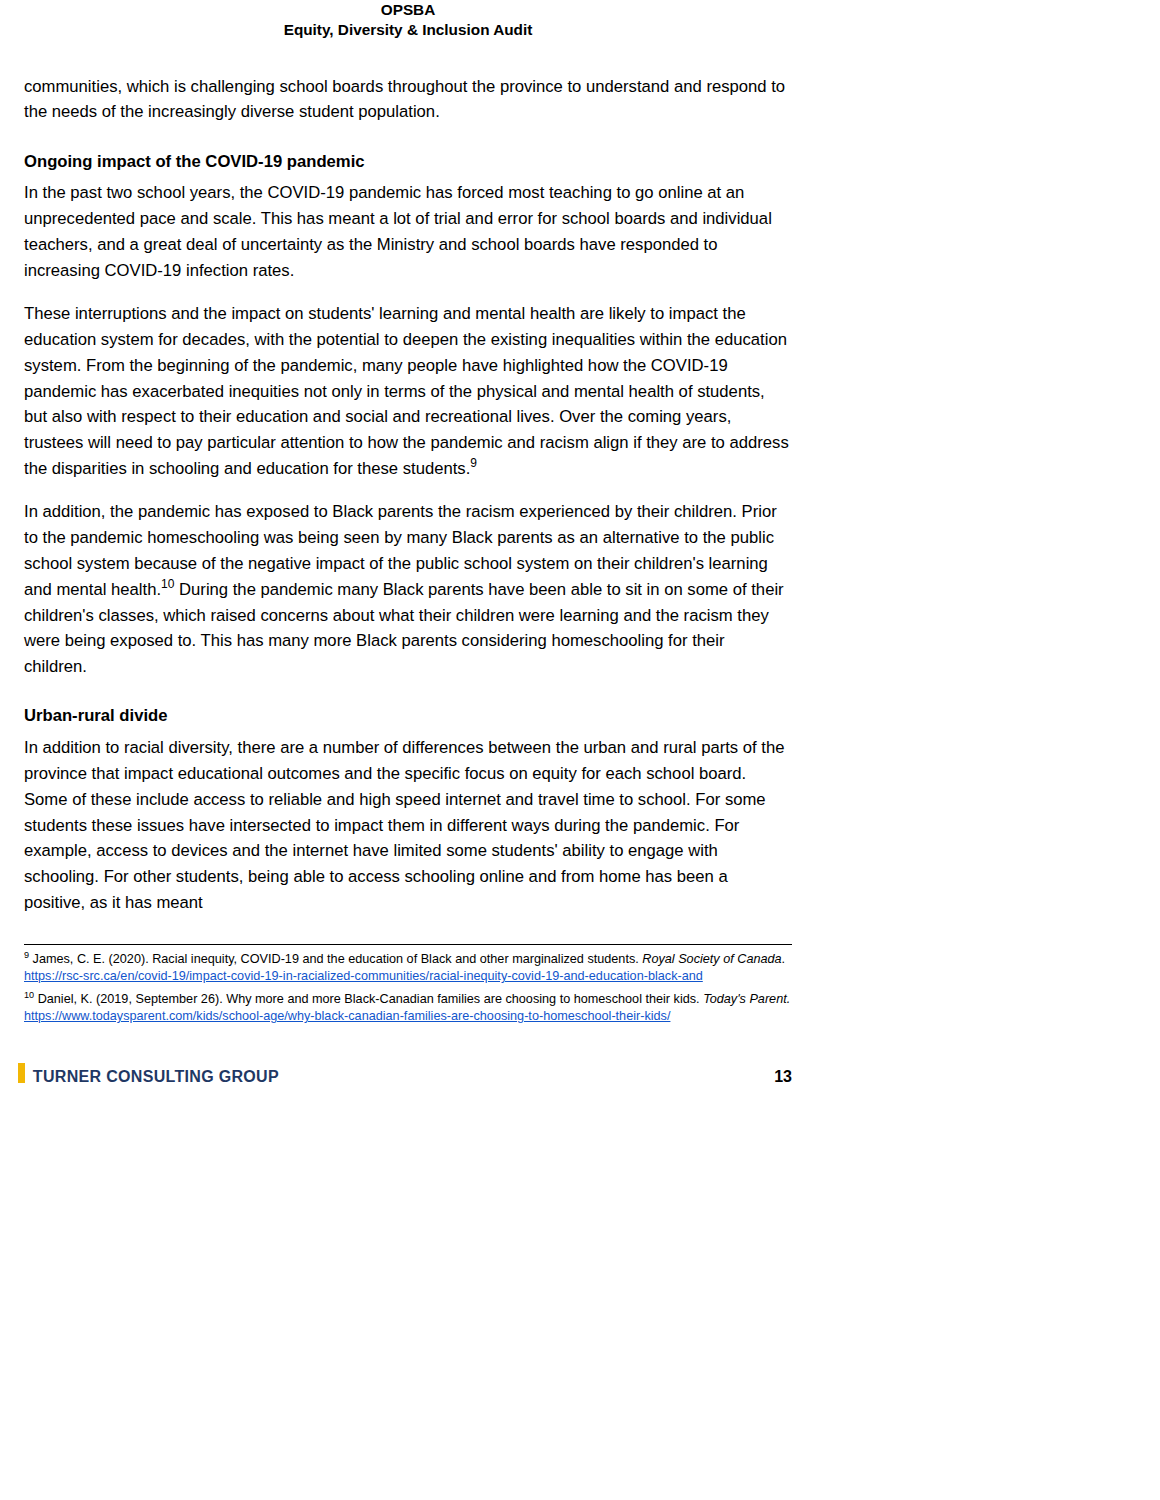OPSBA
Equity, Diversity & Inclusion Audit
communities, which is challenging school boards throughout the province to understand and respond to the needs of the increasingly diverse student population.
Ongoing impact of the COVID-19 pandemic
In the past two school years, the COVID-19 pandemic has forced most teaching to go online at an unprecedented pace and scale. This has meant a lot of trial and error for school boards and individual teachers, and a great deal of uncertainty as the Ministry and school boards have responded to increasing COVID-19 infection rates.
These interruptions and the impact on students' learning and mental health are likely to impact the education system for decades, with the potential to deepen the existing inequalities within the education system. From the beginning of the pandemic, many people have highlighted how the COVID-19 pandemic has exacerbated inequities not only in terms of the physical and mental health of students, but also with respect to their education and social and recreational lives. Over the coming years, trustees will need to pay particular attention to how the pandemic and racism align if they are to address the disparities in schooling and education for these students.9
In addition, the pandemic has exposed to Black parents the racism experienced by their children. Prior to the pandemic homeschooling was being seen by many Black parents as an alternative to the public school system because of the negative impact of the public school system on their children's learning and mental health.10 During the pandemic many Black parents have been able to sit in on some of their children's classes, which raised concerns about what their children were learning and the racism they were being exposed to. This has many more Black parents considering homeschooling for their children.
Urban-rural divide
In addition to racial diversity, there are a number of differences between the urban and rural parts of the province that impact educational outcomes and the specific focus on equity for each school board. Some of these include access to reliable and high speed internet and travel time to school. For some students these issues have intersected to impact them in different ways during the pandemic. For example, access to devices and the internet have limited some students' ability to engage with schooling. For other students, being able to access schooling online and from home has been a positive, as it has meant
9 James, C. E. (2020). Racial inequity, COVID-19 and the education of Black and other marginalized students. Royal Society of Canada. https://rsc-src.ca/en/covid-19/impact-covid-19-in-racialized-communities/racial-inequity-covid-19-and-education-black-and
10 Daniel, K. (2019, September 26). Why more and more Black-Canadian families are choosing to homeschool their kids. Today's Parent. https://www.todaysparent.com/kids/school-age/why-black-canadian-families-are-choosing-to-homeschool-their-kids/
TURNER CONSULTING GROUP 13